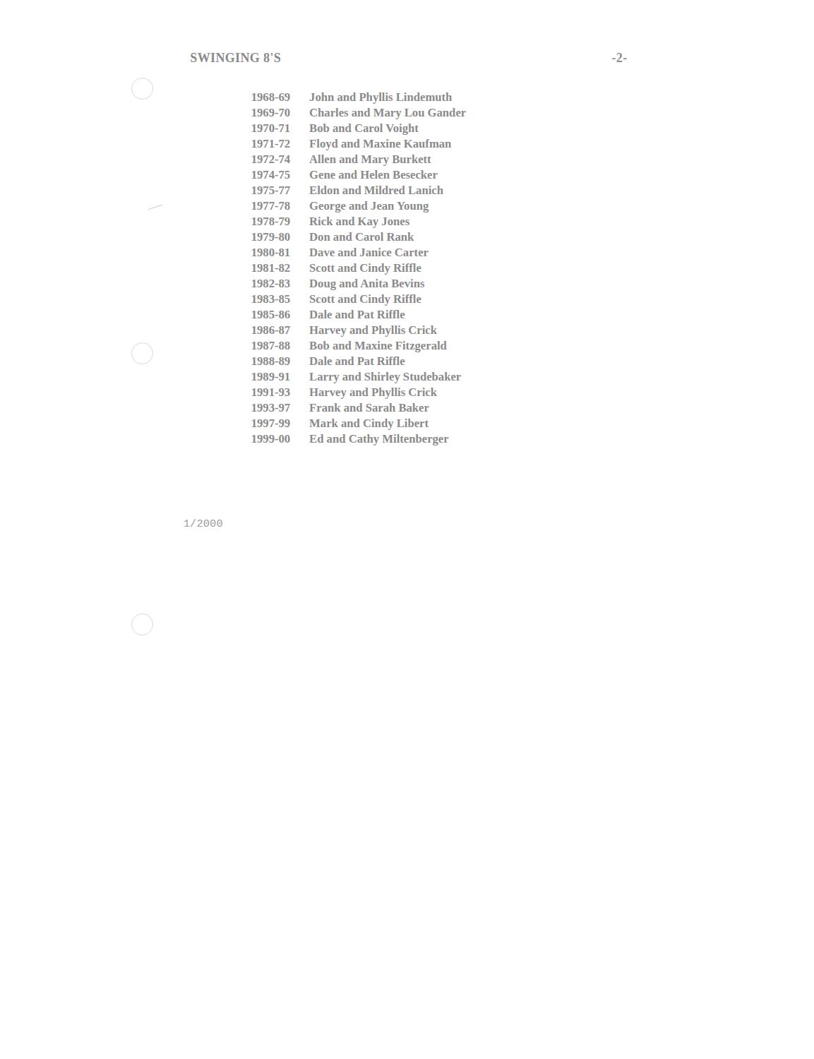SWINGING 8'S -2-
| 1968-69 | John and Phyllis Lindemuth |
| 1969-70 | Charles and Mary Lou Gander |
| 1970-71 | Bob and Carol Voight |
| 1971-72 | Floyd and Maxine Kaufman |
| 1972-74 | Allen and Mary Burkett |
| 1974-75 | Gene and Helen Besecker |
| 1975-77 | Eldon and Mildred Lanich |
| 1977-78 | George and Jean Young |
| 1978-79 | Rick and Kay Jones |
| 1979-80 | Don and Carol Rank |
| 1980-81 | Dave and Janice Carter |
| 1981-82 | Scott and Cindy Riffle |
| 1982-83 | Doug and Anita Bevins |
| 1983-85 | Scott and Cindy Riffle |
| 1985-86 | Dale and Pat Riffle |
| 1986-87 | Harvey and Phyllis Crick |
| 1987-88 | Bob and Maxine Fitzgerald |
| 1988-89 | Dale and Pat Riffle |
| 1989-91 | Larry and Shirley Studebaker |
| 1991-93 | Harvey and Phyllis Crick |
| 1993-97 | Frank and Sarah Baker |
| 1997-99 | Mark and Cindy Libert |
| 1999-00 | Ed and Cathy Miltenberger |
1/2000